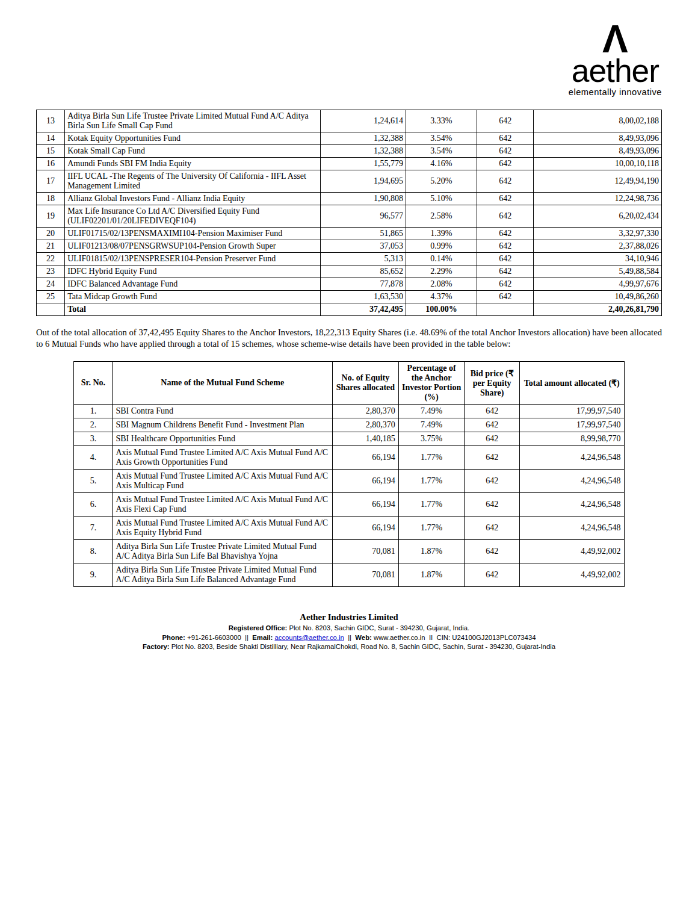Λ
aether
elementally innovative
| 13 | Aditya Birla Sun Life Trustee Private Limited Mutual Fund A/C Aditya Birla Sun Life Small Cap Fund | 1,24,614 | 3.33% | 642 | 8,00,02,188 |
| 14 | Kotak Equity Opportunities Fund | 1,32,388 | 3.54% | 642 | 8,49,93,096 |
| 15 | Kotak Small Cap Fund | 1,32,388 | 3.54% | 642 | 8,49,93,096 |
| 16 | Amundi Funds SBI FM India Equity | 1,55,779 | 4.16% | 642 | 10,00,10,118 |
| 17 | IIFL UCAL -The Regents of The University Of California - IIFL Asset Management Limited | 1,94,695 | 5.20% | 642 | 12,49,94,190 |
| 18 | Allianz Global Investors Fund - Allianz India Equity | 1,90,808 | 5.10% | 642 | 12,24,98,736 |
| 19 | Max Life Insurance Co Ltd A/C Diversified Equity Fund (ULIF02201/01/20LIFEDIVEQF104) | 96,577 | 2.58% | 642 | 6,20,02,434 |
| 20 | ULIF01715/02/13PENSMAXIMI104-Pension Maximiser Fund | 51,865 | 1.39% | 642 | 3,32,97,330 |
| 21 | ULIF01213/08/07PENSGRWSUP104-Pension Growth Super | 37,053 | 0.99% | 642 | 2,37,88,026 |
| 22 | ULIF01815/02/13PENSPRESER104-Pension Preserver Fund | 5,313 | 0.14% | 642 | 34,10,946 |
| 23 | IDFC Hybrid Equity Fund | 85,652 | 2.29% | 642 | 5,49,88,584 |
| 24 | IDFC Balanced Advantage Fund | 77,878 | 2.08% | 642 | 4,99,97,676 |
| 25 | Tata Midcap Growth Fund | 1,63,530 | 4.37% | 642 | 10,49,86,260 |
| | Total | 37,42,495 | 100.00% | | 2,40,26,81,790 |
Out of the total allocation of 37,42,495 Equity Shares to the Anchor Investors, 18,22,313 Equity Shares (i.e. 48.69% of the total Anchor Investors allocation) have been allocated to 6 Mutual Funds who have applied through a total of 15 schemes, whose scheme-wise details have been provided in the table below:
| Sr. No. | Name of the Mutual Fund Scheme | No. of Equity Shares allocated | Percentage of the Anchor Investor Portion (%) | Bid price (₹ per Equity Share) | Total amount allocated (₹) |
| --- | --- | --- | --- | --- | --- |
| 1. | SBI Contra Fund | 2,80,370 | 7.49% | 642 | 17,99,97,540 |
| 2. | SBI Magnum Childrens Benefit Fund - Investment Plan | 2,80,370 | 7.49% | 642 | 17,99,97,540 |
| 3. | SBI Healthcare Opportunities Fund | 1,40,185 | 3.75% | 642 | 8,99,98,770 |
| 4. | Axis Mutual Fund Trustee Limited A/C Axis Mutual Fund A/C Axis Growth Opportunities Fund | 66,194 | 1.77% | 642 | 4,24,96,548 |
| 5. | Axis Mutual Fund Trustee Limited A/C Axis Mutual Fund A/C Axis Multicap Fund | 66,194 | 1.77% | 642 | 4,24,96,548 |
| 6. | Axis Mutual Fund Trustee Limited A/C Axis Mutual Fund A/C Axis Flexi Cap Fund | 66,194 | 1.77% | 642 | 4,24,96,548 |
| 7. | Axis Mutual Fund Trustee Limited A/C Axis Mutual Fund A/C Axis Equity Hybrid Fund | 66,194 | 1.77% | 642 | 4,24,96,548 |
| 8. | Aditya Birla Sun Life Trustee Private Limited Mutual Fund A/C Aditya Birla Sun Life Bal Bhavishya Yojna | 70,081 | 1.87% | 642 | 4,49,92,002 |
| 9. | Aditya Birla Sun Life Trustee Private Limited Mutual Fund A/C Aditya Birla Sun Life Balanced Advantage Fund | 70,081 | 1.87% | 642 | 4,49,92,002 |
Aether Industries Limited
Registered Office: Plot No. 8203, Sachin GIDC, Surat - 394230, Gujarat, India.
Phone: +91-261-6603000 || Email: accounts@aether.co.in || Web: www.aether.co.in II CIN: U24100GJ2013PLC073434
Factory: Plot No. 8203, Beside Shakti Distilliary, Near RajkamalChokdi, Road No. 8, Sachin GIDC, Sachin, Surat - 394230, Gujarat-India